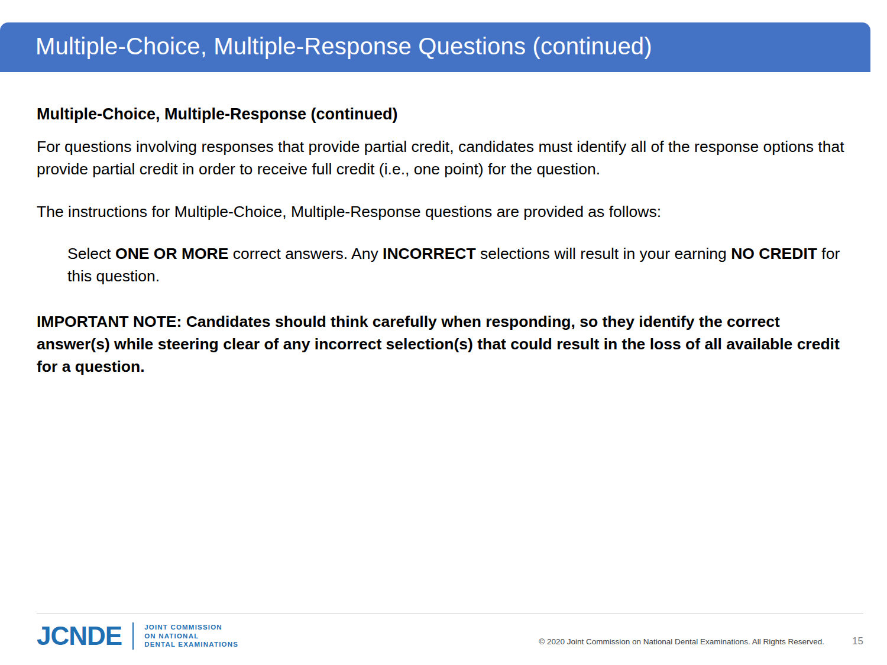Multiple-Choice, Multiple-Response Questions (continued)
Multiple-Choice, Multiple-Response (continued)
For questions involving responses that provide partial credit, candidates must identify all of the response options that provide partial credit in order to receive full credit (i.e., one point) for the question.
The instructions for Multiple-Choice, Multiple-Response questions are provided as follows:
Select ONE OR MORE correct answers. Any INCORRECT selections will result in your earning NO CREDIT for this question.
IMPORTANT NOTE: Candidates should think carefully when responding, so they identify the correct answer(s) while steering clear of any incorrect selection(s) that could result in the loss of all available credit for a question.
JCNDE Joint Commission
on National
Dental Examinations
© 2020 Joint Commission on National Dental Examinations. All Rights Reserved.
15